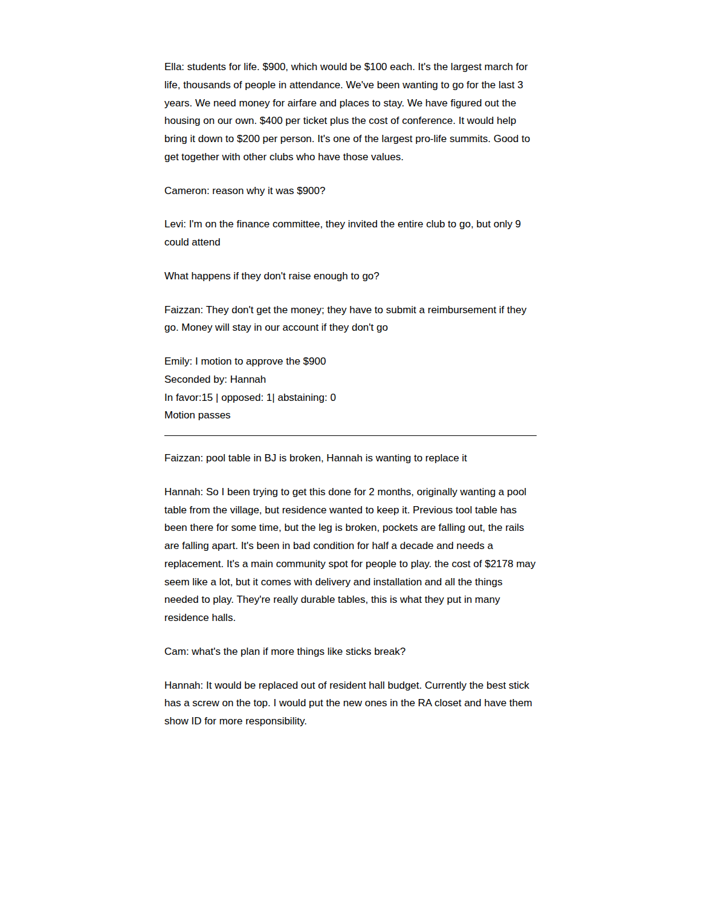Ella: students for life. $900, which would be $100 each. It's the largest march for life, thousands of people in attendance. We've been wanting to go for the last 3 years. We need money for airfare and places to stay. We have figured out the housing on our own. $400 per ticket plus the cost of conference. It would help bring it down to $200 per person. It's one of the largest pro-life summits. Good to get together with other clubs who have those values.
Cameron: reason why it was $900?
Levi: I'm on the finance committee, they invited the entire club to go, but only 9 could attend
What happens if they don't raise enough to go?
Faizzan: They don't get the money; they have to submit a reimbursement if they go. Money will stay in our account if they don't go
Emily: I motion to approve the $900
Seconded by: Hannah
In favor:15 | opposed: 1| abstaining: 0
Motion passes
Faizzan: pool table in BJ is broken, Hannah is wanting to replace it
Hannah: So I been trying to get this done for 2 months, originally wanting a pool table from the village, but residence wanted to keep it. Previous tool table has been there for some time, but the leg is broken, pockets are falling out, the rails are falling apart. It's been in bad condition for half a decade and needs a replacement. It's a main community spot for people to play. the cost of $2178 may seem like a lot, but it comes with delivery and installation and all the things needed to play. They're really durable tables, this is what they put in many residence halls.
Cam: what's the plan if more things like sticks break?
Hannah: It would be replaced out of resident hall budget. Currently the best stick has a screw on the top. I would put the new ones in the RA closet and have them show ID for more responsibility.